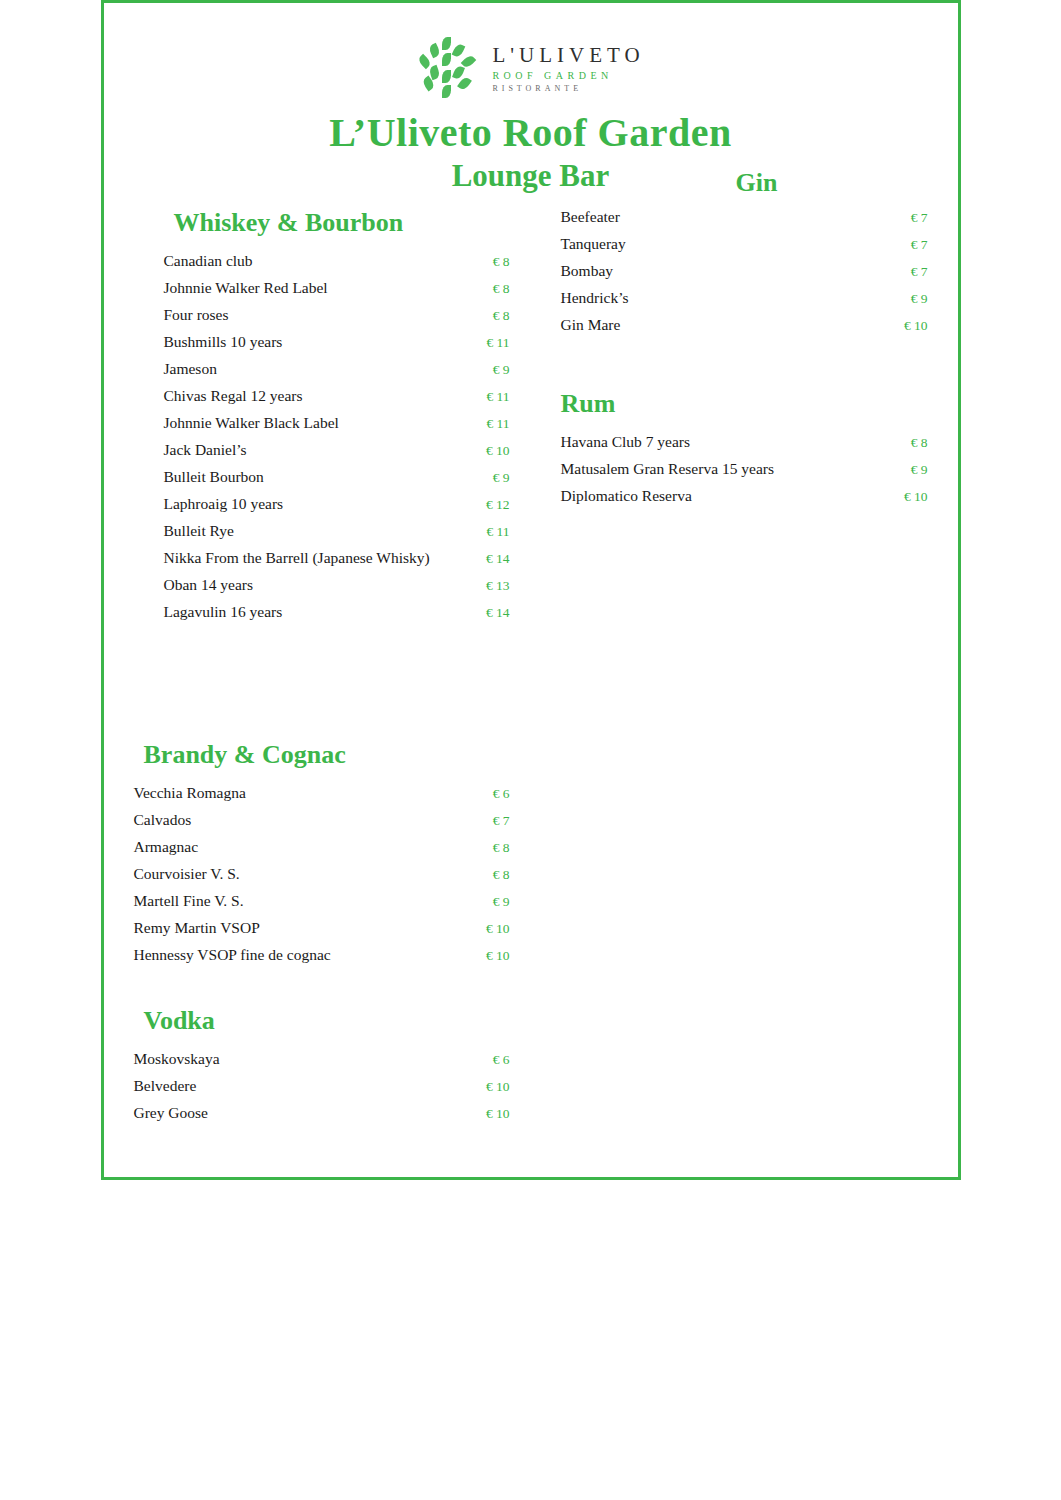L'ULIVETO
ROOF GARDEN
RISTORANTE
L’Uliveto Roof Garden
Lounge Bar
Gin
Whiskey & Bourbon
Canadian club€ 8
Johnnie Walker Red Label€ 8
Four roses€ 8
Bushmills 10 years€ 11
Jameson€ 9
Chivas Regal 12 years€ 11
Johnnie Walker Black Label€ 11
Jack Daniel’s€ 10
Bulleit Bourbon€ 9
Laphroaig 10 years€ 12
Bulleit Rye€ 11
Nikka From the Barrell (Japanese Whisky)€ 14
Oban 14 years€ 13
Lagavulin 16 years€ 14
Beefeater€ 7
Tanqueray€ 7
Bombay€ 7
Hendrick’s€ 9
Gin Mare€ 10
Rum
Havana Club 7 years€ 8
Matusalem Gran Reserva 15 years€ 9
Diplomatico Reserva€ 10
Brandy & Cognac
Vecchia Romagna€ 6
Calvados€ 7
Armagnac€ 8
Courvoisier V. S.€ 8
Martell Fine V. S.€ 9
Remy Martin VSOP€ 10
Hennessy VSOP fine de cognac€ 10
Vodka
Moskovskaya€ 6
Belvedere€ 10
Grey Goose€ 10